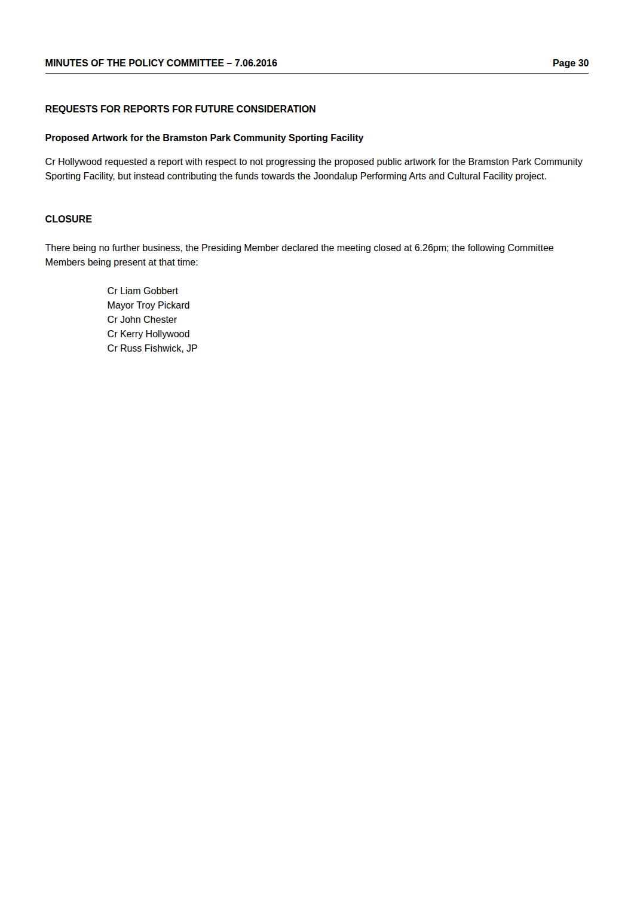Minutes of the Policy Committee – 7.06.2016 Page 30
Requests for Reports for Future Consideration
Proposed Artwork for the Bramston Park Community Sporting Facility
Cr Hollywood requested a report with respect to not progressing the proposed public artwork for the Bramston Park Community Sporting Facility, but instead contributing the funds towards the Joondalup Performing Arts and Cultural Facility project.
Closure
There being no further business, the Presiding Member declared the meeting closed at 6.26pm; the following Committee Members being present at that time:
Cr Liam Gobbert
Mayor Troy Pickard
Cr John Chester
Cr Kerry Hollywood
Cr Russ Fishwick, JP